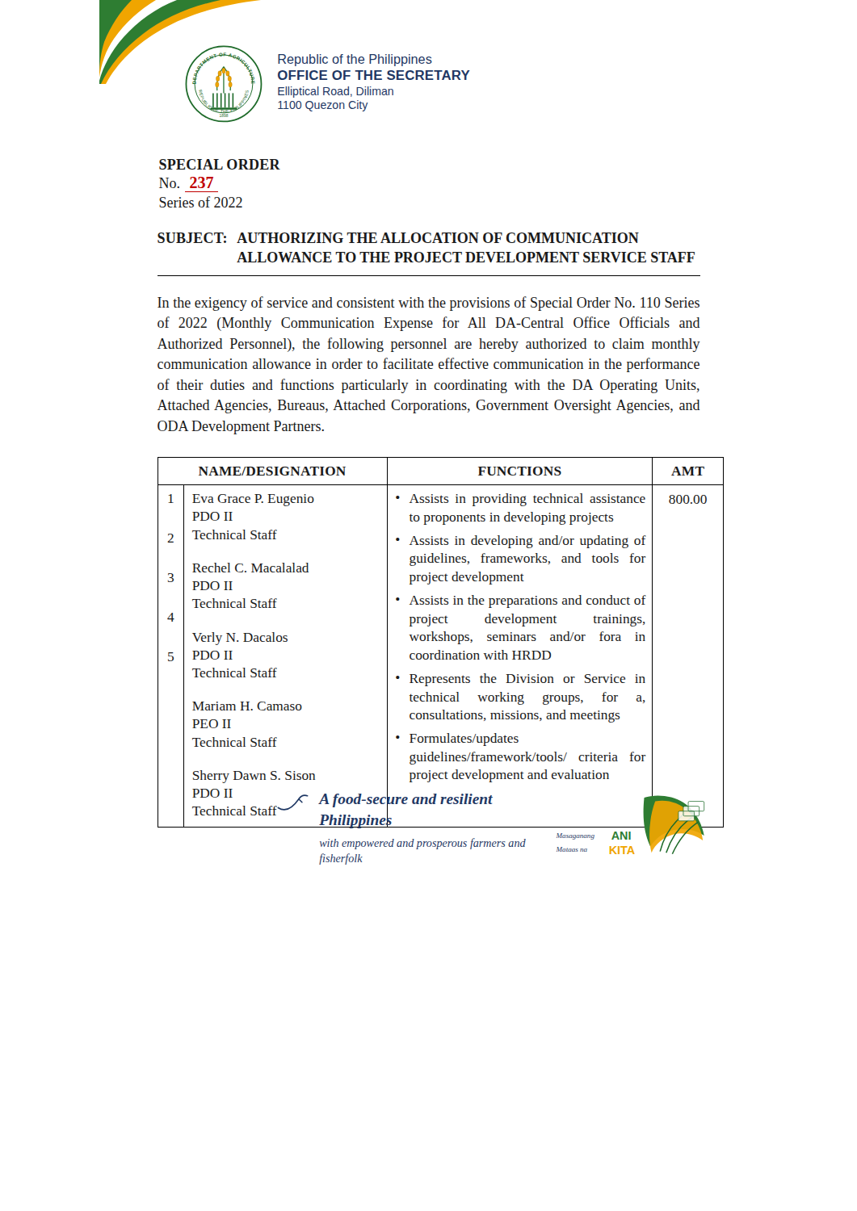DEPARTMENT OF AGRICULTURE REPUBLIC OF THE PHILIPPINES 1898
Republic of the Philippines
OFFICE OF THE SECRETARY
Elliptical Road, Diliman
1100 Quezon City
SPECIAL ORDER
No.237
Series of 2022
SUBJECT:
AUTHORIZING THE ALLOCATION OF COMMUNICATION ALLOWANCE TO THE PROJECT DEVELOPMENT SERVICE STAFF
In the exigency of service and consistent with the provisions of Special Order No. 110 Series of 2022 (Monthly Communication Expense for All DA-Central Office Officials and Authorized Personnel), the following personnel are hereby authorized to claim monthly communication allowance in order to facilitate effective communication in the performance of their duties and functions particularly in coordinating with the DA Operating Units, Attached Agencies, Bureaus, Attached Corporations, Government Oversight Agencies, and ODA Development Partners.
| NAME/DESIGNATION | FUNCTIONS | AMT |
| --- | --- | --- |
| 1 2 3 4 5 | Eva Grace P. Eugenio PDO II Technical Staff Rechel C. Macalalad PDO II Technical Staff Verly N. Dacalos PDO II Technical Staff Mariam H. Camaso PEO II Technical Staff Sherry Dawn S. Sison PDO II Technical Staff | Assists in providing technical assistance to proponents in developing projects Assists in developing and/or updating of guidelines, frameworks, and tools for project development Assists in the preparations and conduct of project development trainings, workshops, seminars and/or fora in coordination with HRDD Represents the Division or Service in technical working groups, for a, consultations, missions, and meetings Formulates/updates guidelines/framework/tools/ criteria for project development and evaluation | 800.00 |
A food-secure and resilient Philippines
with empowered and prosperous farmers and fisherfolk
Masaganang ANI Mataas na KITA